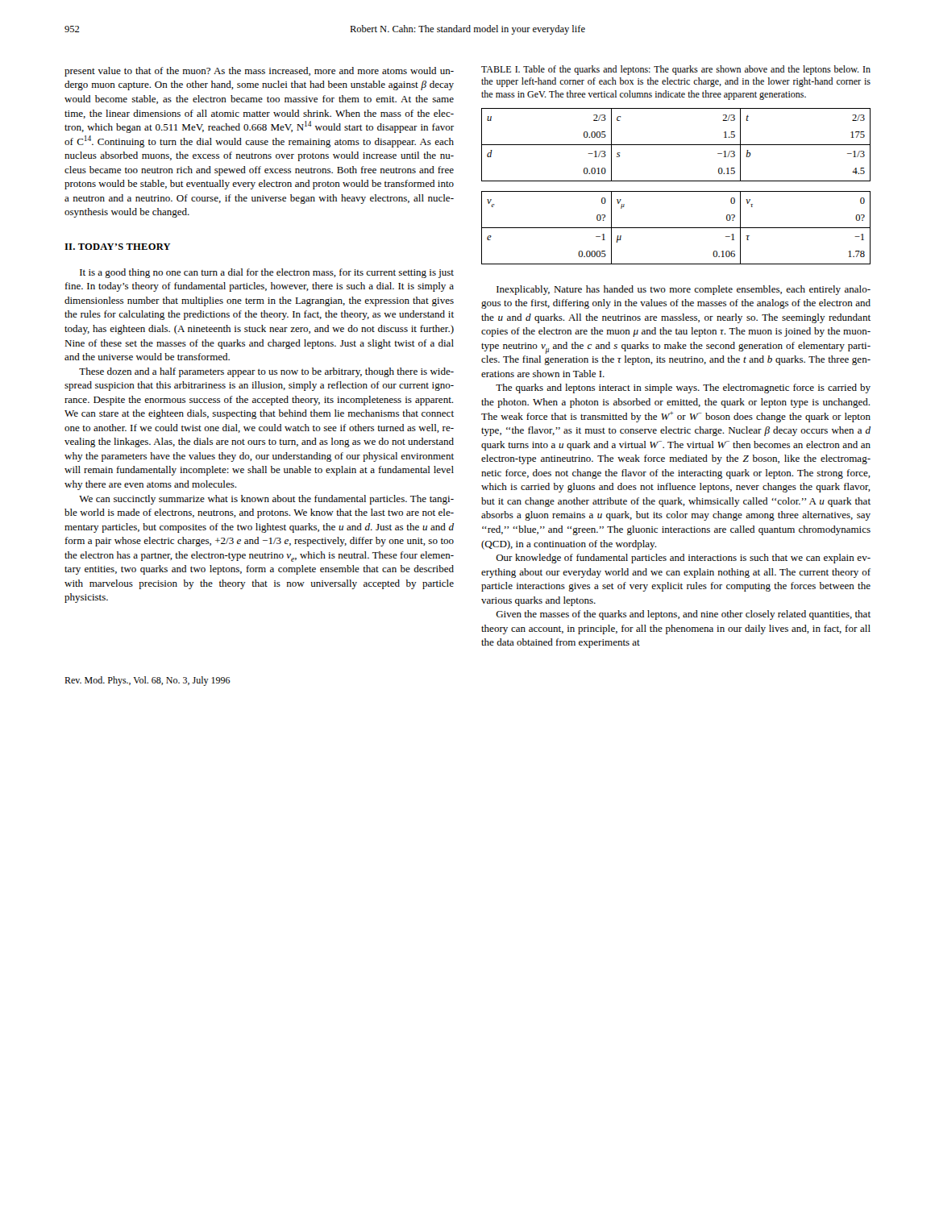952
Robert N. Cahn: The standard model in your everyday life
present value to that of the muon? As the mass increased, more and more atoms would undergo muon capture. On the other hand, some nuclei that had been unstable against β decay would become stable, as the electron became too massive for them to emit. At the same time, the linear dimensions of all atomic matter would shrink. When the mass of the electron, which began at 0.511 MeV, reached 0.668 MeV, N14 would start to disappear in favor of C14. Continuing to turn the dial would cause the remaining atoms to disappear. As each nucleus absorbed muons, the excess of neutrons over protons would increase until the nucleus became too neutron rich and spewed off excess neutrons. Both free neutrons and free protons would be stable, but eventually every electron and proton would be transformed into a neutron and a neutrino. Of course, if the universe began with heavy electrons, all nucleosynthesis would be changed.
II. Today’s theory
It is a good thing no one can turn a dial for the electron mass, for its current setting is just fine. In today’s theory of fundamental particles, however, there is such a dial. It is simply a dimensionless number that multiplies one term in the Lagrangian, the expression that gives the rules for calculating the predictions of the theory. In fact, the theory, as we understand it today, has eighteen dials. (A nineteenth is stuck near zero, and we do not discuss it further.) Nine of these set the masses of the quarks and charged leptons. Just a slight twist of a dial and the universe would be transformed.
These dozen and a half parameters appear to us now to be arbitrary, though there is widespread suspicion that this arbitrariness is an illusion, simply a reflection of our current ignorance. Despite the enormous success of the accepted theory, its incompleteness is apparent. We can stare at the eighteen dials, suspecting that behind them lie mechanisms that connect one to another. If we could twist one dial, we could watch to see if others turned as well, revealing the linkages. Alas, the dials are not ours to turn, and as long as we do not understand why the parameters have the values they do, our understanding of our physical environment will remain fundamentally incomplete: we shall be unable to explain at a fundamental level why there are even atoms and molecules.
We can succinctly summarize what is known about the fundamental particles. The tangible world is made of electrons, neutrons, and protons. We know that the last two are not elementary particles, but composites of the two lightest quarks, the u and d. Just as the u and d form a pair whose electric charges, +2/3 e and −1/3 e, respectively, differ by one unit, so too the electron has a partner, the electron-type neutrino νe, which is neutral. These four elementary entities, two quarks and two leptons, form a complete ensemble that can be described with marvelous precision by the theory that is now universally accepted by particle physicists.
TABLE I. Table of the quarks and leptons: The quarks are shown above and the leptons below. In the upper left-hand corner of each box is the electric charge, and in the lower right-hand corner is the mass in GeV. The three vertical columns indicate the three apparent generations.
| u 2/3 0.005 | c 2/3 1.5 | t 2/3 175 |
| d −1/3 0.010 | s −1/3 0.15 | b −1/3 4.5 |
| ν e 0 0? | ν μ 0 0? | ν τ 0 0? |
| e −1 0.0005 | μ −1 0.106 | τ −1 1.78 |
Inexplicably, Nature has handed us two more complete ensembles, each entirely analogous to the first, differing only in the values of the masses of the analogs of the electron and the u and d quarks. All the neutrinos are massless, or nearly so. The seemingly redundant copies of the electron are the muon μ and the tau lepton τ. The muon is joined by the muon-type neutrino νμ and the c and s quarks to make the second generation of elementary particles. The final generation is the τ lepton, its neutrino, and the t and b quarks. The three generations are shown in Table I.
The quarks and leptons interact in simple ways. The electromagnetic force is carried by the photon. When a photon is absorbed or emitted, the quark or lepton type is unchanged. The weak force that is transmitted by the W+ or W− boson does change the quark or lepton type, ‘‘the flavor,’’ as it must to conserve electric charge. Nuclear β decay occurs when a d quark turns into a u quark and a virtual W−. The virtual W− then becomes an electron and an electron-type antineutrino. The weak force mediated by the Z boson, like the electromagnetic force, does not change the flavor of the interacting quark or lepton. The strong force, which is carried by gluons and does not influence leptons, never changes the quark flavor, but it can change another attribute of the quark, whimsically called ‘‘color.’’ A u quark that absorbs a gluon remains a u quark, but its color may change among three alternatives, say ‘‘red,’’ ‘‘blue,’’ and ‘‘green.’’ The gluonic interactions are called quantum chromodynamics (QCD), in a continuation of the wordplay.
Our knowledge of fundamental particles and interactions is such that we can explain everything about our everyday world and we can explain nothing at all. The current theory of particle interactions gives a set of very explicit rules for computing the forces between the various quarks and leptons.
Given the masses of the quarks and leptons, and nine other closely related quantities, that theory can account, in principle, for all the phenomena in our daily lives and, in fact, for all the data obtained from experiments at
Rev. Mod. Phys., Vol. 68, No. 3, July 1996